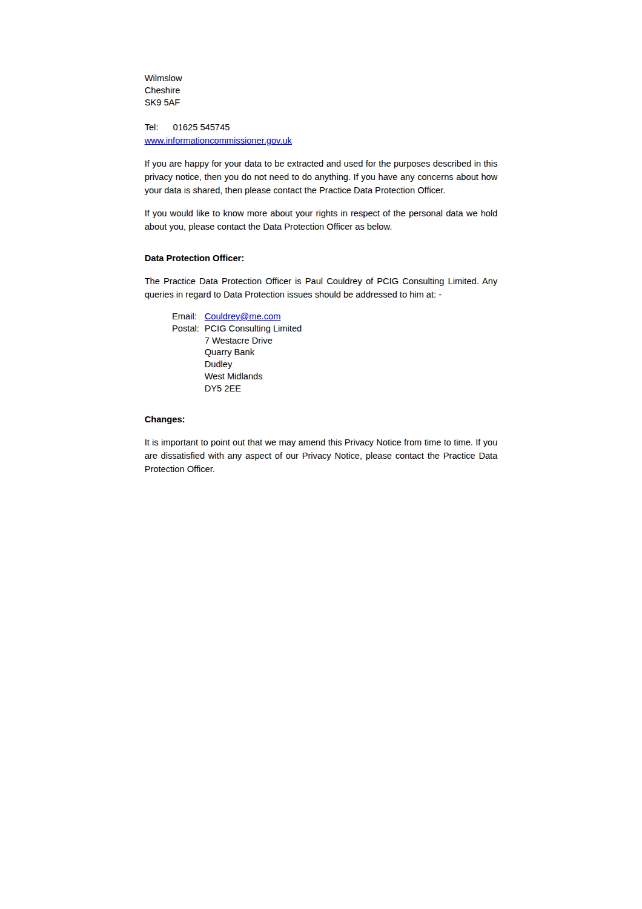Wilmslow
Cheshire
SK9 5AF
Tel: 01625 545745
www.informationcommissioner.gov.uk
If you are happy for your data to be extracted and used for the purposes described in this privacy notice, then you do not need to do anything. If you have any concerns about how your data is shared, then please contact the Practice Data Protection Officer.
If you would like to know more about your rights in respect of the personal data we hold about you, please contact the Data Protection Officer as below.
Data Protection Officer:
The Practice Data Protection Officer is Paul Couldrey of PCIG Consulting Limited. Any queries in regard to Data Protection issues should be addressed to him at: -
| Email: | Couldrey@me.com |
| Postal: | PCIG Consulting Limited 7 Westacre Drive Quarry Bank Dudley West Midlands DY5 2EE |
Changes:
It is important to point out that we may amend this Privacy Notice from time to time. If you are dissatisfied with any aspect of our Privacy Notice, please contact the Practice Data Protection Officer.